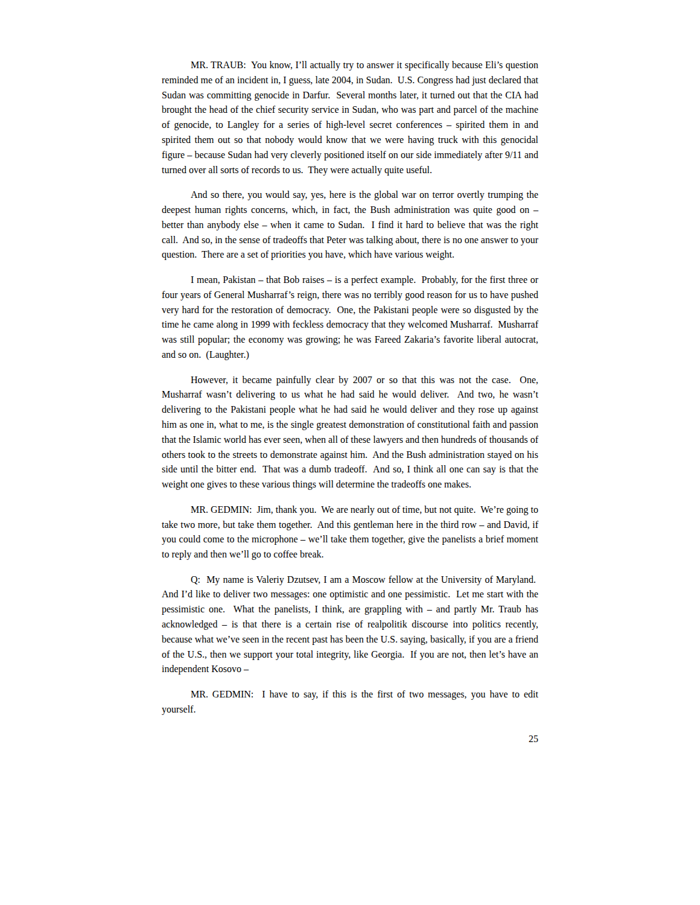MR. TRAUB: You know, I’ll actually try to answer it specifically because Eli’s question reminded me of an incident in, I guess, late 2004, in Sudan. U.S. Congress had just declared that Sudan was committing genocide in Darfur. Several months later, it turned out that the CIA had brought the head of the chief security service in Sudan, who was part and parcel of the machine of genocide, to Langley for a series of high-level secret conferences – spirited them in and spirited them out so that nobody would know that we were having truck with this genocidal figure – because Sudan had very cleverly positioned itself on our side immediately after 9/11 and turned over all sorts of records to us. They were actually quite useful.
And so there, you would say, yes, here is the global war on terror overtly trumping the deepest human rights concerns, which, in fact, the Bush administration was quite good on – better than anybody else – when it came to Sudan. I find it hard to believe that was the right call. And so, in the sense of tradeoffs that Peter was talking about, there is no one answer to your question. There are a set of priorities you have, which have various weight.
I mean, Pakistan – that Bob raises – is a perfect example. Probably, for the first three or four years of General Musharraf’s reign, there was no terribly good reason for us to have pushed very hard for the restoration of democracy. One, the Pakistani people were so disgusted by the time he came along in 1999 with feckless democracy that they welcomed Musharraf. Musharraf was still popular; the economy was growing; he was Fareed Zakaria’s favorite liberal autocrat, and so on. (Laughter.)
However, it became painfully clear by 2007 or so that this was not the case. One, Musharraf wasn’t delivering to us what he had said he would deliver. And two, he wasn’t delivering to the Pakistani people what he had said he would deliver and they rose up against him as one in, what to me, is the single greatest demonstration of constitutional faith and passion that the Islamic world has ever seen, when all of these lawyers and then hundreds of thousands of others took to the streets to demonstrate against him. And the Bush administration stayed on his side until the bitter end. That was a dumb tradeoff. And so, I think all one can say is that the weight one gives to these various things will determine the tradeoffs one makes.
MR. GEDMIN: Jim, thank you. We are nearly out of time, but not quite. We’re going to take two more, but take them together. And this gentleman here in the third row – and David, if you could come to the microphone – we’ll take them together, give the panelists a brief moment to reply and then we’ll go to coffee break.
Q: My name is Valeriy Dzutsev, I am a Moscow fellow at the University of Maryland. And I’d like to deliver two messages: one optimistic and one pessimistic. Let me start with the pessimistic one. What the panelists, I think, are grappling with – and partly Mr. Traub has acknowledged – is that there is a certain rise of realpolitik discourse into politics recently, because what we’ve seen in the recent past has been the U.S. saying, basically, if you are a friend of the U.S., then we support your total integrity, like Georgia. If you are not, then let’s have an independent Kosovo –
MR. GEDMIN: I have to say, if this is the first of two messages, you have to edit yourself.
25